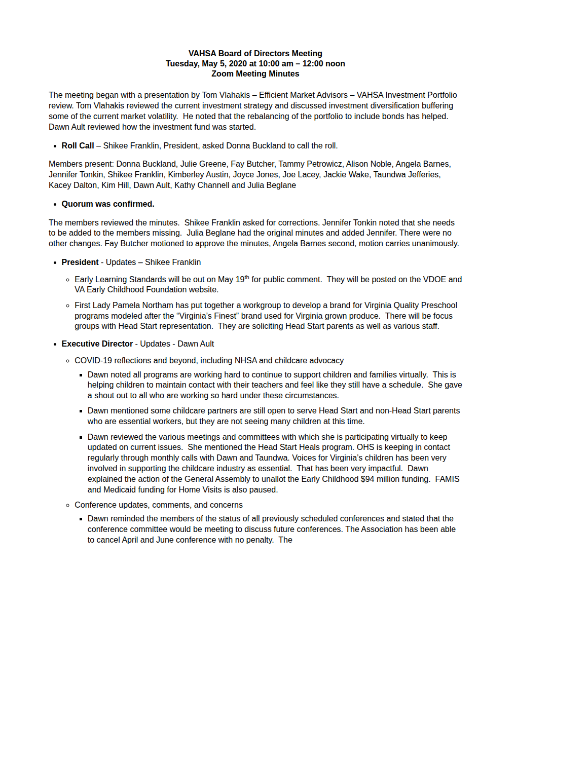VAHSA Board of Directors Meeting
Tuesday, May 5, 2020 at 10:00 am – 12:00 noon
Zoom Meeting Minutes
The meeting began with a presentation by Tom Vlahakis – Efficient Market Advisors – VAHSA Investment Portfolio review. Tom Vlahakis reviewed the current investment strategy and discussed investment diversification buffering some of the current market volatility. He noted that the rebalancing of the portfolio to include bonds has helped. Dawn Ault reviewed how the investment fund was started.
Roll Call – Shikee Franklin, President, asked Donna Buckland to call the roll.
Members present: Donna Buckland, Julie Greene, Fay Butcher, Tammy Petrowicz, Alison Noble, Angela Barnes, Jennifer Tonkin, Shikee Franklin, Kimberley Austin, Joyce Jones, Joe Lacey, Jackie Wake, Taundwa Jefferies, Kacey Dalton, Kim Hill, Dawn Ault, Kathy Channell and Julia Beglane
Quorum was confirmed.
The members reviewed the minutes. Shikee Franklin asked for corrections. Jennifer Tonkin noted that she needs to be added to the members missing. Julia Beglane had the original minutes and added Jennifer. There were no other changes. Fay Butcher motioned to approve the minutes, Angela Barnes second, motion carries unanimously.
President - Updates – Shikee Franklin
Early Learning Standards will be out on May 19th for public comment. They will be posted on the VDOE and VA Early Childhood Foundation website.
First Lady Pamela Northam has put together a workgroup to develop a brand for Virginia Quality Preschool programs modeled after the “Virginia’s Finest” brand used for Virginia grown produce. There will be focus groups with Head Start representation. They are soliciting Head Start parents as well as various staff.
Executive Director - Updates - Dawn Ault
COVID-19 reflections and beyond, including NHSA and childcare advocacy
Dawn noted all programs are working hard to continue to support children and families virtually. This is helping children to maintain contact with their teachers and feel like they still have a schedule. She gave a shout out to all who are working so hard under these circumstances.
Dawn mentioned some childcare partners are still open to serve Head Start and non-Head Start parents who are essential workers, but they are not seeing many children at this time.
Dawn reviewed the various meetings and committees with which she is participating virtually to keep updated on current issues. She mentioned the Head Start Heals program. OHS is keeping in contact regularly through monthly calls with Dawn and Taundwa. Voices for Virginia’s children has been very involved in supporting the childcare industry as essential. That has been very impactful. Dawn explained the action of the General Assembly to unallot the Early Childhood $94 million funding. FAMIS and Medicaid funding for Home Visits is also paused.
Conference updates, comments, and concerns
Dawn reminded the members of the status of all previously scheduled conferences and stated that the conference committee would be meeting to discuss future conferences. The Association has been able to cancel April and June conference with no penalty. The